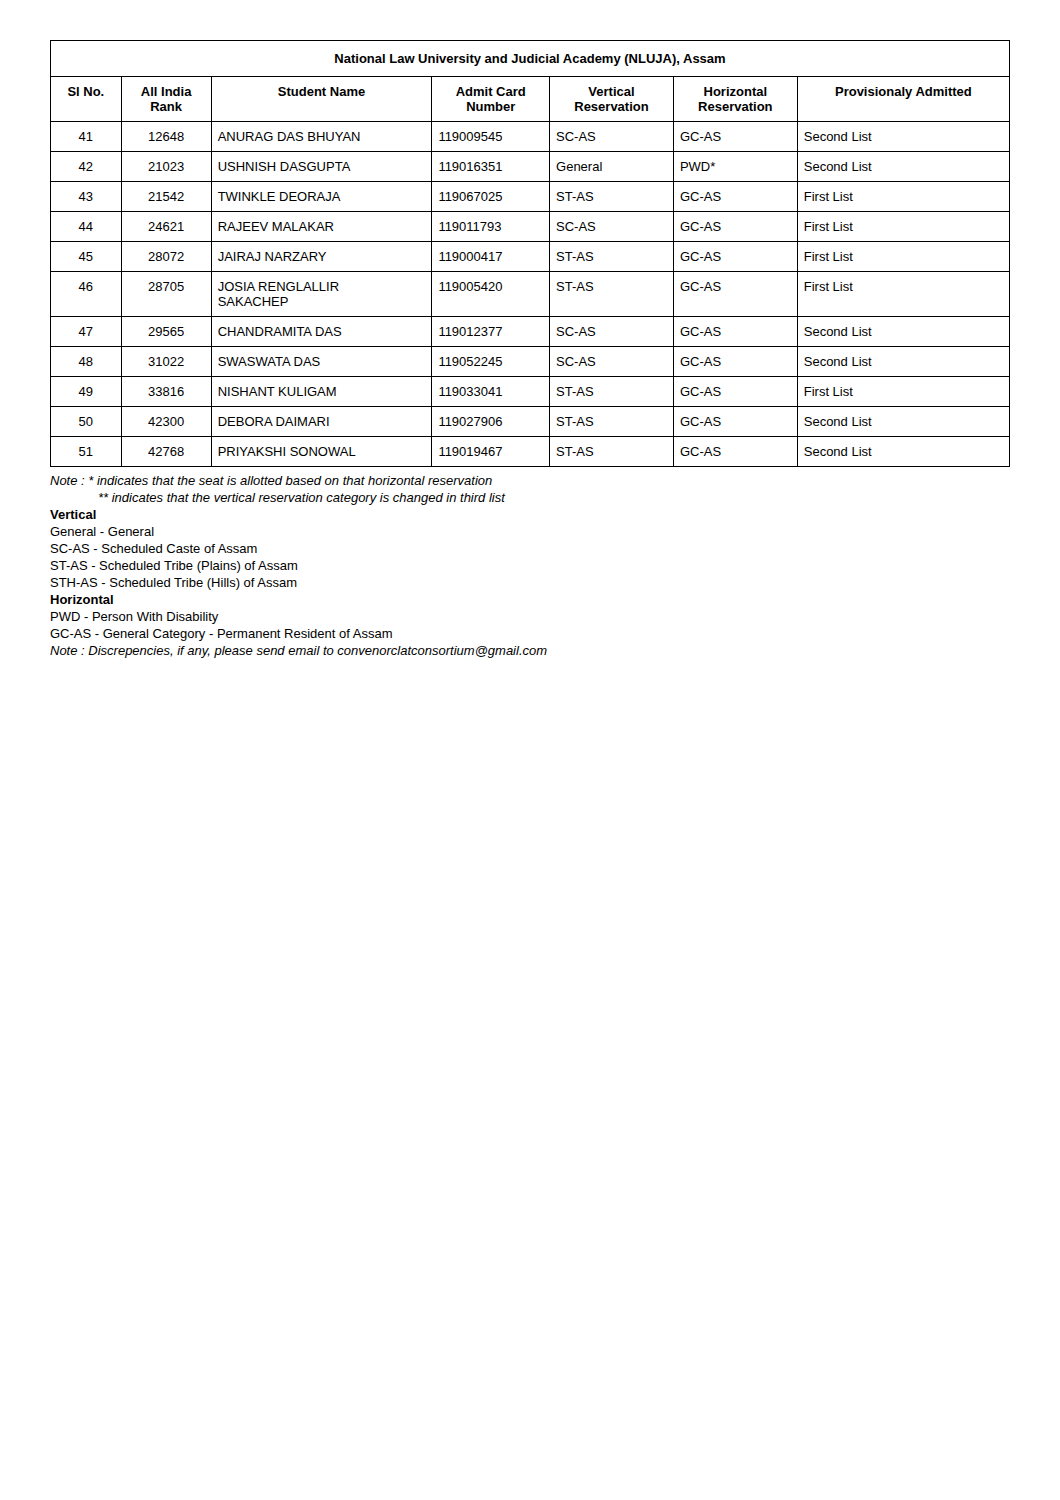National Law University and Judicial Academy (NLUJA), Assam
| Sl No. | All India Rank | Student Name | Admit Card Number | Vertical Reservation | Horizontal Reservation | Provisionaly Admitted |
| --- | --- | --- | --- | --- | --- | --- |
| 41 | 12648 | ANURAG DAS BHUYAN | 119009545 | SC-AS | GC-AS | Second List |
| 42 | 21023 | USHNISH DASGUPTA | 119016351 | General | PWD* | Second List |
| 43 | 21542 | TWINKLE DEORAJA | 119067025 | ST-AS | GC-AS | First List |
| 44 | 24621 | RAJEEV MALAKAR | 119011793 | SC-AS | GC-AS | First List |
| 45 | 28072 | JAIRAJ NARZARY | 119000417 | ST-AS | GC-AS | First List |
| 46 | 28705 | JOSIA RENGLALLIR SAKACHEP | 119005420 | ST-AS | GC-AS | First List |
| 47 | 29565 | CHANDRAMITA DAS | 119012377 | SC-AS | GC-AS | Second List |
| 48 | 31022 | SWASWATA DAS | 119052245 | SC-AS | GC-AS | Second List |
| 49 | 33816 | NISHANT KULIGAM | 119033041 | ST-AS | GC-AS | First List |
| 50 | 42300 | DEBORA DAIMARI | 119027906 | ST-AS | GC-AS | Second List |
| 51 | 42768 | PRIYAKSHI SONOWAL | 119019467 | ST-AS | GC-AS | Second List |
Note : * indicates that the seat is allotted based on that horizontal reservation
** indicates that the vertical reservation category is changed in third list
Vertical
General - General
SC-AS - Scheduled Caste of Assam
ST-AS - Scheduled Tribe (Plains) of Assam
STH-AS - Scheduled Tribe (Hills) of Assam
Horizontal
PWD - Person With Disability
GC-AS - General Category - Permanent Resident of Assam
Note : Discrepencies, if any, please send email to convenorclatconsortium@gmail.com